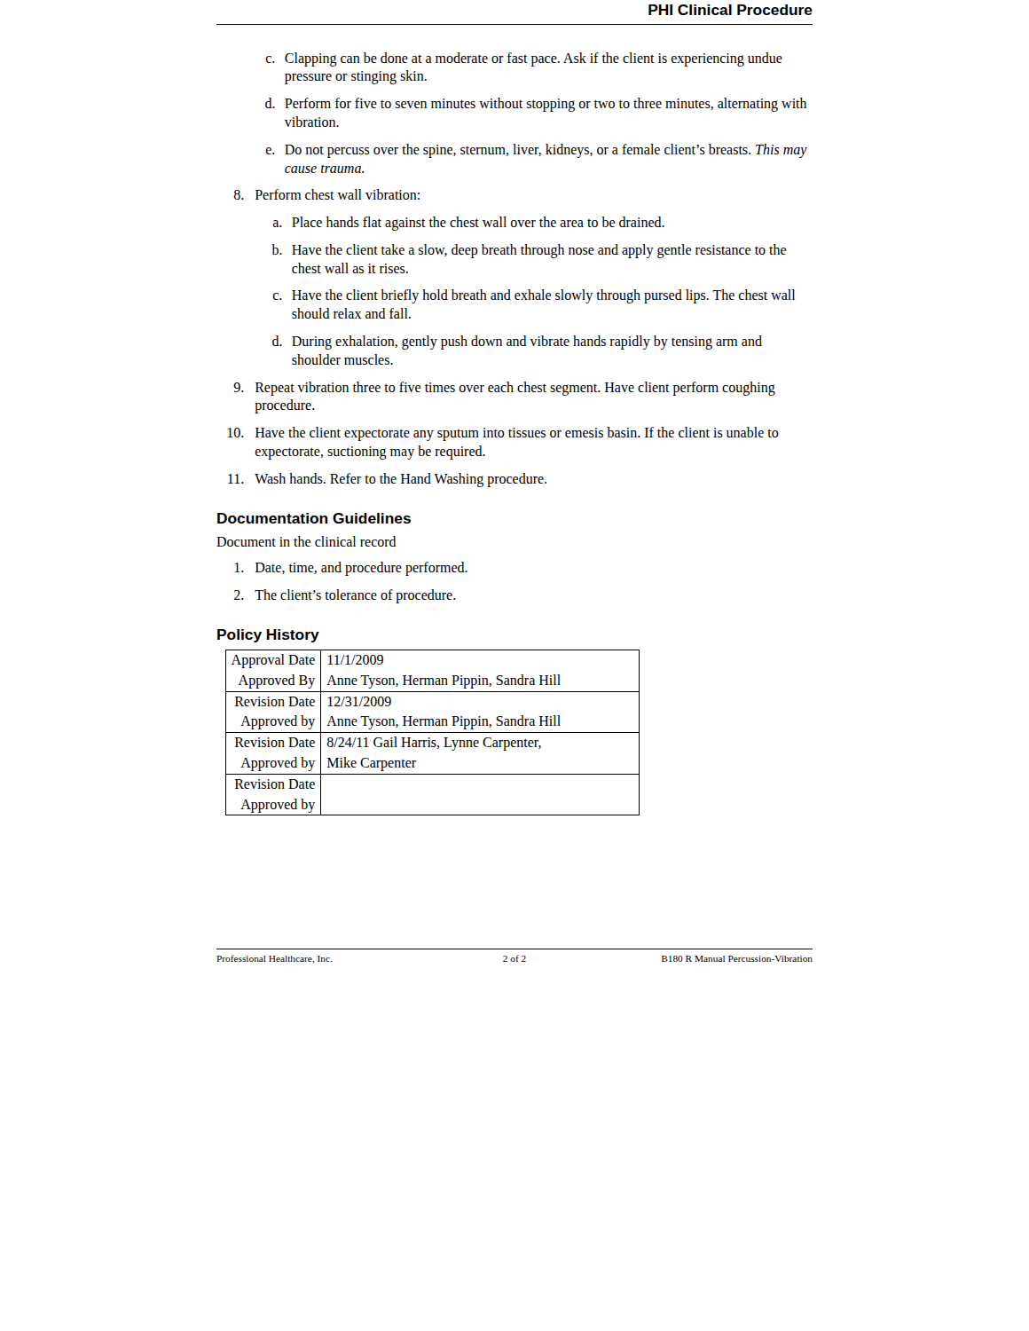PHI Clinical Procedure
Clapping can be done at a moderate or fast pace. Ask if the client is experiencing undue pressure or stinging skin.
Perform for five to seven minutes without stopping or two to three minutes, alternating with vibration.
Do not percuss over the spine, sternum, liver, kidneys, or a female client’s breasts. This may cause trauma.
Perform chest wall vibration:
Place hands flat against the chest wall over the area to be drained.
Have the client take a slow, deep breath through nose and apply gentle resistance to the chest wall as it rises.
Have the client briefly hold breath and exhale slowly through pursed lips. The chest wall should relax and fall.
During exhalation, gently push down and vibrate hands rapidly by tensing arm and shoulder muscles.
Repeat vibration three to five times over each chest segment. Have client perform coughing procedure.
Have the client expectorate any sputum into tissues or emesis basin. If the client is unable to expectorate, suctioning may be required.
Wash hands. Refer to the Hand Washing procedure.
Documentation Guidelines
Document in the clinical record
Date, time, and procedure performed.
The client’s tolerance of procedure.
Policy History
| Approval Date | 11/1/2009 |
| Approved By | Anne Tyson, Herman Pippin, Sandra Hill |
| Revision Date | 12/31/2009 |
| Approved by | Anne Tyson, Herman Pippin, Sandra Hill |
| Revision Date | 8/24/11 Gail Harris, Lynne Carpenter, |
| Approved by | Mike Carpenter |
| Revision Date | |
| Approved by | |
Professional Healthcare, Inc.
2 of 2
B180 R Manual Percussion-Vibration